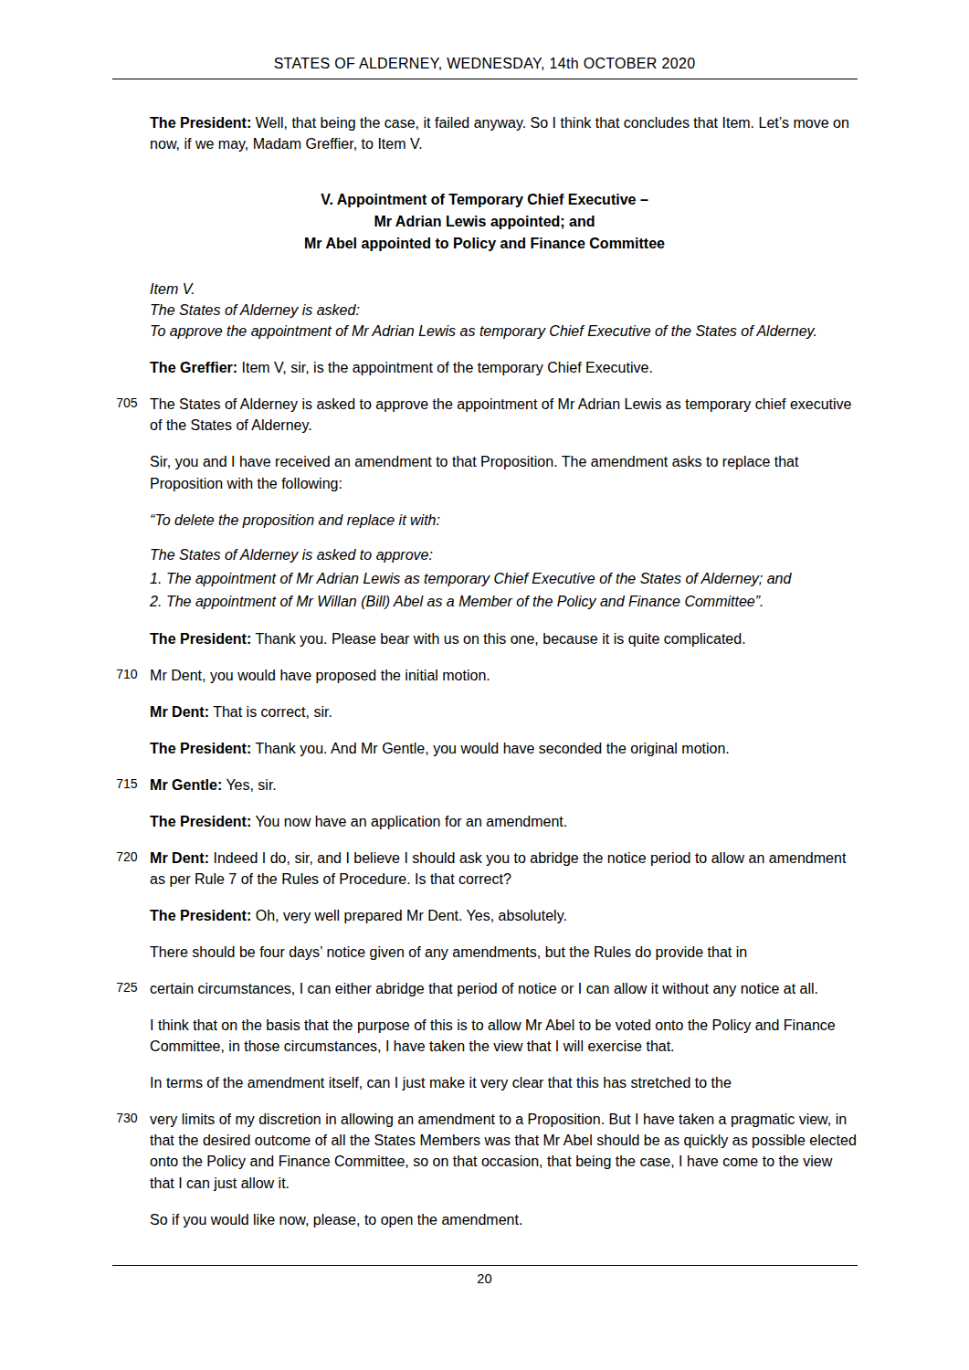STATES OF ALDERNEY, WEDNESDAY, 14th OCTOBER 2020
The President: Well, that being the case, it failed anyway. So I think that concludes that Item. Let’s move on now, if we may, Madam Greffier, to Item V.
V. Appointment of Temporary Chief Executive –
Mr Adrian Lewis appointed; and
Mr Abel appointed to Policy and Finance Committee
Item V.
The States of Alderney is asked:
To approve the appointment of Mr Adrian Lewis as temporary Chief Executive of the States of Alderney.
The Greffier: Item V, sir, is the appointment of the temporary Chief Executive.
705 The States of Alderney is asked to approve the appointment of Mr Adrian Lewis as temporary chief executive of the States of Alderney.
Sir, you and I have received an amendment to that Proposition. The amendment asks to replace that Proposition with the following:
“To delete the proposition and replace it with:
The States of Alderney is asked to approve:
1. The appointment of Mr Adrian Lewis as temporary Chief Executive of the States of Alderney; and
2. The appointment of Mr Willan (Bill) Abel as a Member of the Policy and Finance Committee”.
The President: Thank you. Please bear with us on this one, because it is quite complicated.
710 Mr Dent, you would have proposed the initial motion.
Mr Dent: That is correct, sir.
The President: Thank you. And Mr Gentle, you would have seconded the original motion.
715
Mr Gentle: Yes, sir.
The President: You now have an application for an amendment.
720 Mr Dent: Indeed I do, sir, and I believe I should ask you to abridge the notice period to allow an amendment as per Rule 7 of the Rules of Procedure. Is that correct?
The President: Oh, very well prepared Mr Dent. Yes, absolutely.
There should be four days’ notice given of any amendments, but the Rules do provide that in
725 certain circumstances, I can either abridge that period of notice or I can allow it without any notice at all.
I think that on the basis that the purpose of this is to allow Mr Abel to be voted onto the Policy and Finance Committee, in those circumstances, I have taken the view that I will exercise that.
In terms of the amendment itself, can I just make it very clear that this has stretched to the
730 very limits of my discretion in allowing an amendment to a Proposition. But I have taken a pragmatic view, in that the desired outcome of all the States Members was that Mr Abel should be as quickly as possible elected onto the Policy and Finance Committee, so on that occasion, that being the case, I have come to the view that I can just allow it.
So if you would like now, please, to open the amendment.
20